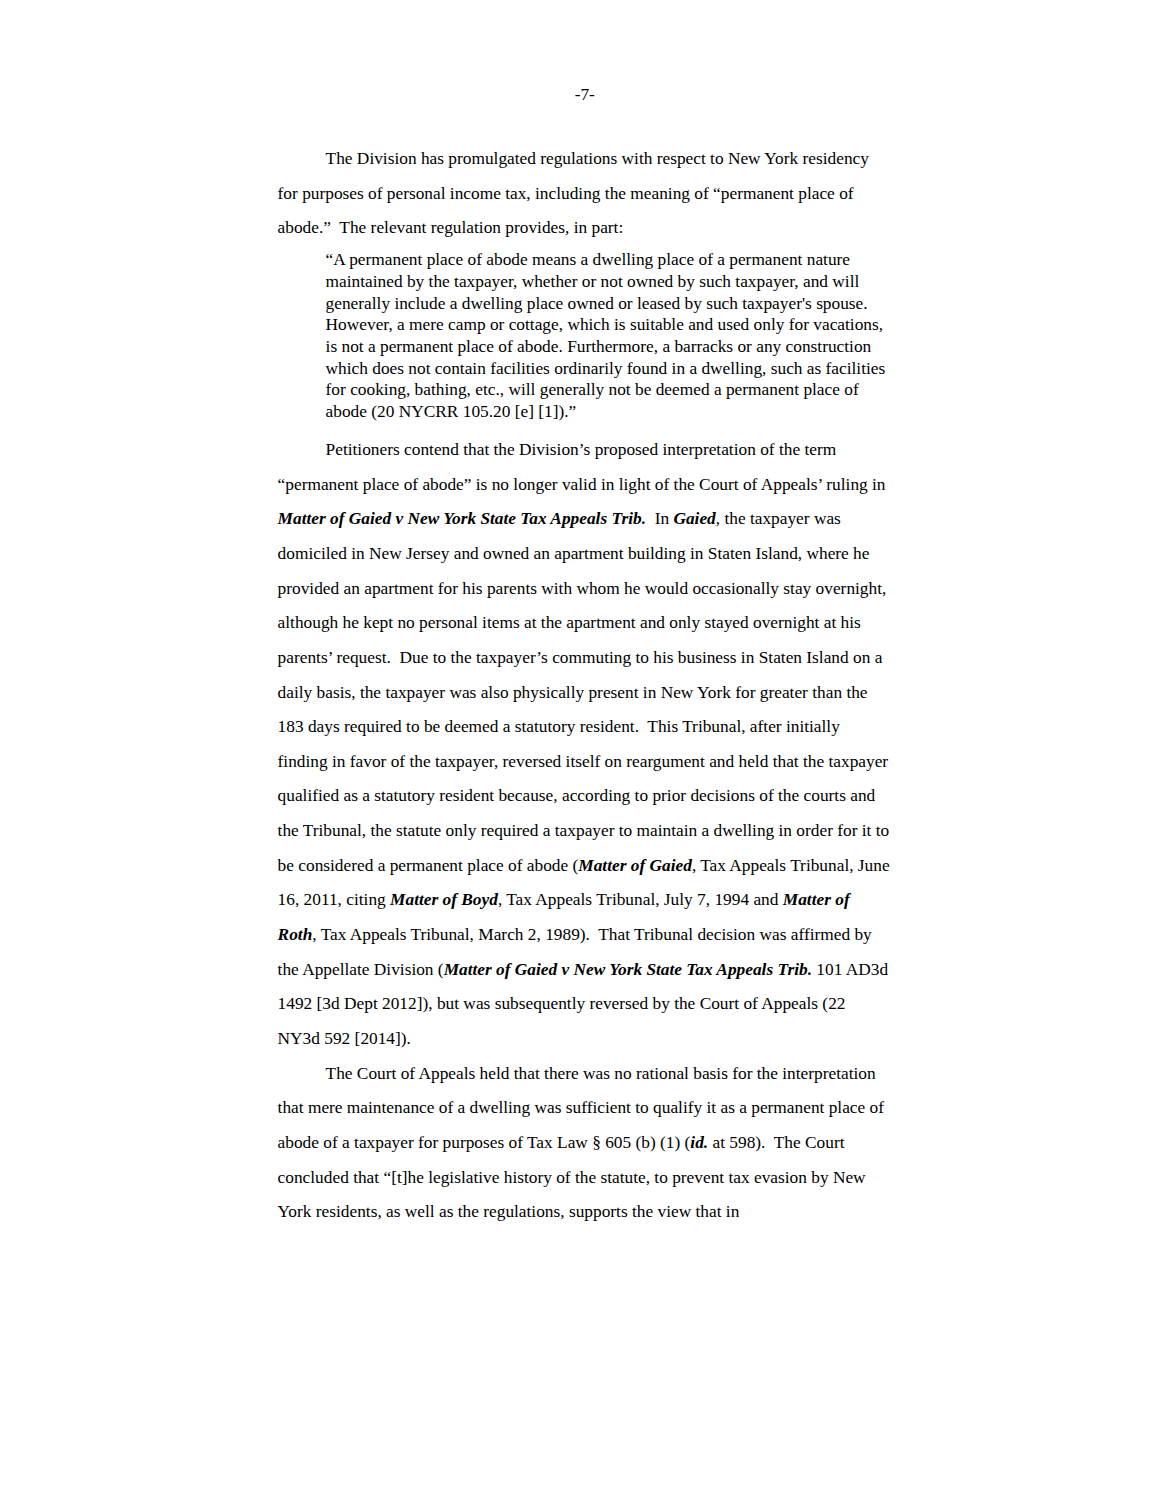-7-
The Division has promulgated regulations with respect to New York residency for purposes of personal income tax, including the meaning of “permanent place of abode.” The relevant regulation provides, in part:
“A permanent place of abode means a dwelling place of a permanent nature maintained by the taxpayer, whether or not owned by such taxpayer, and will generally include a dwelling place owned or leased by such taxpayer's spouse. However, a mere camp or cottage, which is suitable and used only for vacations, is not a permanent place of abode. Furthermore, a barracks or any construction which does not contain facilities ordinarily found in a dwelling, such as facilities for cooking, bathing, etc., will generally not be deemed a permanent place of abode (20 NYCRR 105.20 [e] [1]).”
Petitioners contend that the Division’s proposed interpretation of the term “permanent place of abode” is no longer valid in light of the Court of Appeals’ ruling in Matter of Gaied v New York State Tax Appeals Trib. In Gaied, the taxpayer was domiciled in New Jersey and owned an apartment building in Staten Island, where he provided an apartment for his parents with whom he would occasionally stay overnight, although he kept no personal items at the apartment and only stayed overnight at his parents’ request. Due to the taxpayer’s commuting to his business in Staten Island on a daily basis, the taxpayer was also physically present in New York for greater than the 183 days required to be deemed a statutory resident. This Tribunal, after initially finding in favor of the taxpayer, reversed itself on reargument and held that the taxpayer qualified as a statutory resident because, according to prior decisions of the courts and the Tribunal, the statute only required a taxpayer to maintain a dwelling in order for it to be considered a permanent place of abode (Matter of Gaied, Tax Appeals Tribunal, June 16, 2011, citing Matter of Boyd, Tax Appeals Tribunal, July 7, 1994 and Matter of Roth, Tax Appeals Tribunal, March 2, 1989). That Tribunal decision was affirmed by the Appellate Division (Matter of Gaied v New York State Tax Appeals Trib. 101 AD3d 1492 [3d Dept 2012]), but was subsequently reversed by the Court of Appeals (22 NY3d 592 [2014]).
The Court of Appeals held that there was no rational basis for the interpretation that mere maintenance of a dwelling was sufficient to qualify it as a permanent place of abode of a taxpayer for purposes of Tax Law § 605 (b) (1) (id. at 598). The Court concluded that “[t]he legislative history of the statute, to prevent tax evasion by New York residents, as well as the regulations, supports the view that in